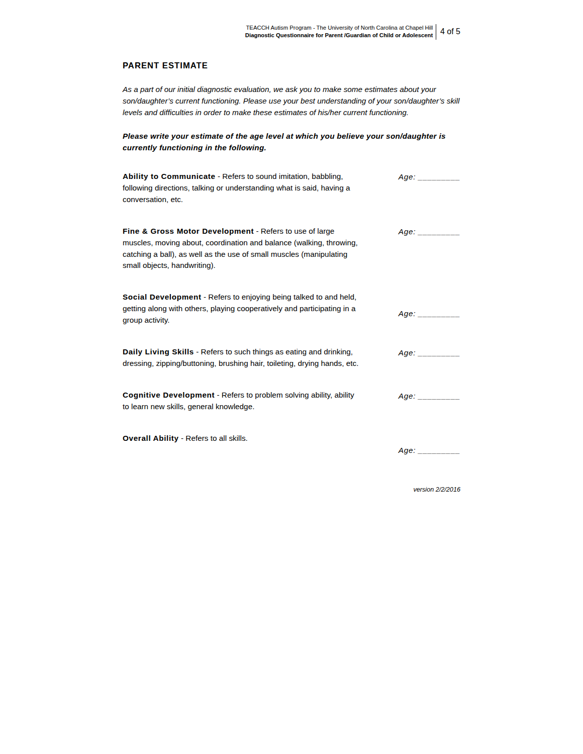TEACCH Autism Program - The University of North Carolina at Chapel Hill
Diagnostic Questionnaire for Parent /Guardian of Child or Adolescent
4 of 5
PARENT ESTIMATE
As a part of our initial diagnostic evaluation, we ask you to make some estimates about your son/daughter’s current functioning. Please use your best understanding of your son/daughter’s skill levels and difficulties in order to make these estimates of his/her current functioning.
Please write your estimate of the age level at which you believe your son/daughter is currently functioning in the following.
Ability to Communicate - Refers to sound imitation, babbling, following directions, talking or understanding what is said, having a conversation, etc.
Age: _________
Fine & Gross Motor Development - Refers to use of large muscles, moving about, coordination and balance (walking, throwing, catching a ball), as well as the use of small muscles (manipulating small objects, handwriting).
Age: _________
Social Development - Refers to enjoying being talked to and held, getting along with others, playing cooperatively and participating in a group activity.
Age: _________
Daily Living Skills - Refers to such things as eating and drinking, dressing, zipping/buttoning, brushing hair, toileting, drying hands, etc.
Age: _________
Cognitive Development - Refers to problem solving ability, ability to learn new skills, general knowledge.
Age: _________
Overall Ability - Refers to all skills.
Age: _________
version 2/2/2016